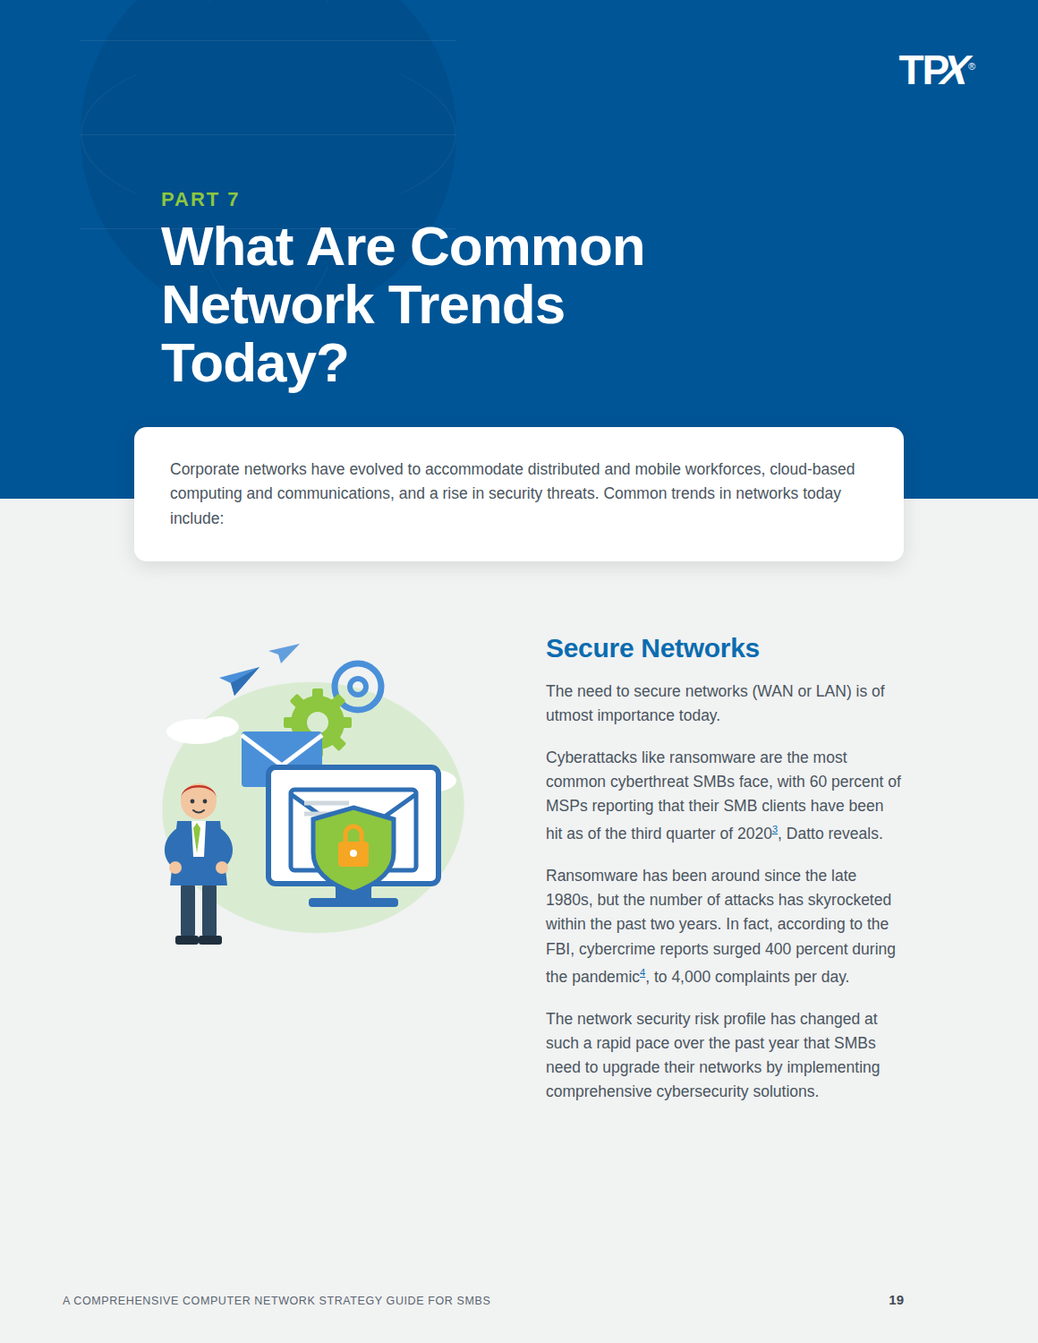TPX®
Part 7
What Are Common
Network Trends
Today?
Corporate networks have evolved to accommodate distributed and mobile workforces, cloud-based computing and communications, and a rise in security threats. Common trends in networks today include:
Secure Networks
The need to secure networks (WAN or LAN) is of utmost importance today.
Cyberattacks like ransomware are the most common cyberthreat SMBs face, with 60 percent of MSPs reporting that their SMB clients have been hit as of the third quarter of 20203, Datto reveals.
Ransomware has been around since the late 1980s, but the number of attacks has skyrocketed within the past two years. In fact, according to the FBI, cybercrime reports surged 400 percent during the pandemic4, to 4,000 complaints per day.
The network security risk profile has changed at such a rapid pace over the past year that SMBs need to upgrade their networks by implementing comprehensive cybersecurity solutions.
A Comprehensive Computer Network Strategy Guide for SMBs 19